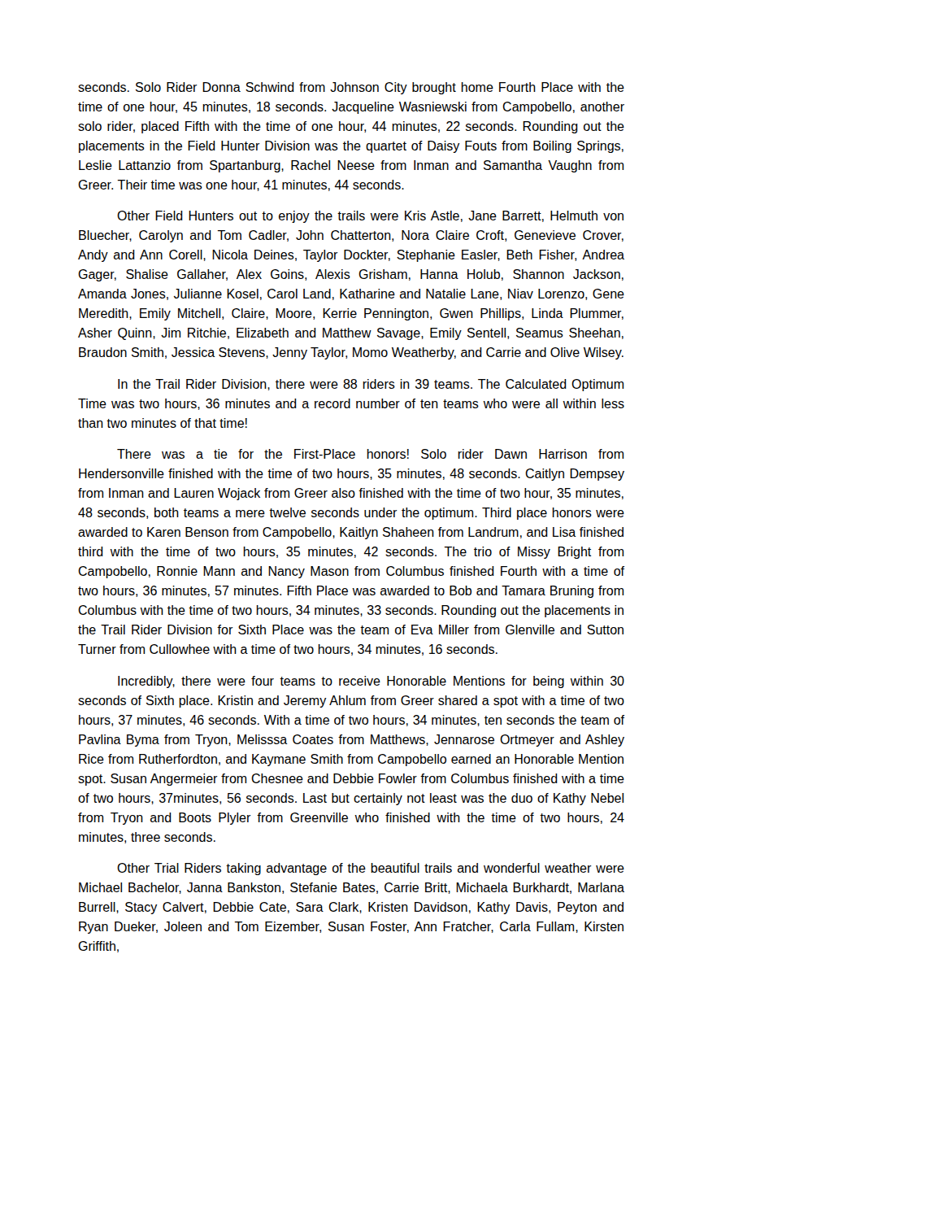seconds. Solo Rider Donna Schwind from Johnson City brought home Fourth Place with the time of one hour, 45 minutes, 18 seconds. Jacqueline Wasniewski from Campobello, another solo rider, placed Fifth with the time of one hour, 44 minutes, 22 seconds. Rounding out the placements in the Field Hunter Division was the quartet of Daisy Fouts from Boiling Springs, Leslie Lattanzio from Spartanburg, Rachel Neese from Inman and Samantha Vaughn from Greer. Their time was one hour, 41 minutes, 44 seconds.
Other Field Hunters out to enjoy the trails were Kris Astle, Jane Barrett, Helmuth von Bluecher, Carolyn and Tom Cadler, John Chatterton, Nora Claire Croft, Genevieve Crover, Andy and Ann Corell, Nicola Deines, Taylor Dockter, Stephanie Easler, Beth Fisher, Andrea Gager, Shalise Gallaher, Alex Goins, Alexis Grisham, Hanna Holub, Shannon Jackson, Amanda Jones, Julianne Kosel, Carol Land, Katharine and Natalie Lane, Niav Lorenzo, Gene Meredith, Emily Mitchell, Claire, Moore, Kerrie Pennington, Gwen Phillips, Linda Plummer, Asher Quinn, Jim Ritchie, Elizabeth and Matthew Savage, Emily Sentell, Seamus Sheehan, Braudon Smith, Jessica Stevens, Jenny Taylor, Momo Weatherby, and Carrie and Olive Wilsey.
In the Trail Rider Division, there were 88 riders in 39 teams. The Calculated Optimum Time was two hours, 36 minutes and a record number of ten teams who were all within less than two minutes of that time!
There was a tie for the First-Place honors! Solo rider Dawn Harrison from Hendersonville finished with the time of two hours, 35 minutes, 48 seconds. Caitlyn Dempsey from Inman and Lauren Wojack from Greer also finished with the time of two hour, 35 minutes, 48 seconds, both teams a mere twelve seconds under the optimum. Third place honors were awarded to Karen Benson from Campobello, Kaitlyn Shaheen from Landrum, and Lisa finished third with the time of two hours, 35 minutes, 42 seconds. The trio of Missy Bright from Campobello, Ronnie Mann and Nancy Mason from Columbus finished Fourth with a time of two hours, 36 minutes, 57 minutes. Fifth Place was awarded to Bob and Tamara Bruning from Columbus with the time of two hours, 34 minutes, 33 seconds. Rounding out the placements in the Trail Rider Division for Sixth Place was the team of Eva Miller from Glenville and Sutton Turner from Cullowhee with a time of two hours, 34 minutes, 16 seconds.
Incredibly, there were four teams to receive Honorable Mentions for being within 30 seconds of Sixth place. Kristin and Jeremy Ahlum from Greer shared a spot with a time of two hours, 37 minutes, 46 seconds. With a time of two hours, 34 minutes, ten seconds the team of Pavlina Byma from Tryon, Melisssa Coates from Matthews, Jennarose Ortmeyer and Ashley Rice from Rutherfordton, and Kaymane Smith from Campobello earned an Honorable Mention spot. Susan Angermeier from Chesnee and Debbie Fowler from Columbus finished with a time of two hours, 37minutes, 56 seconds. Last but certainly not least was the duo of Kathy Nebel from Tryon and Boots Plyler from Greenville who finished with the time of two hours, 24 minutes, three seconds.
Other Trial Riders taking advantage of the beautiful trails and wonderful weather were Michael Bachelor, Janna Bankston, Stefanie Bates, Carrie Britt, Michaela Burkhardt, Marlana Burrell, Stacy Calvert, Debbie Cate, Sara Clark, Kristen Davidson, Kathy Davis, Peyton and Ryan Dueker, Joleen and Tom Eizember, Susan Foster, Ann Fratcher, Carla Fullam, Kirsten Griffith,